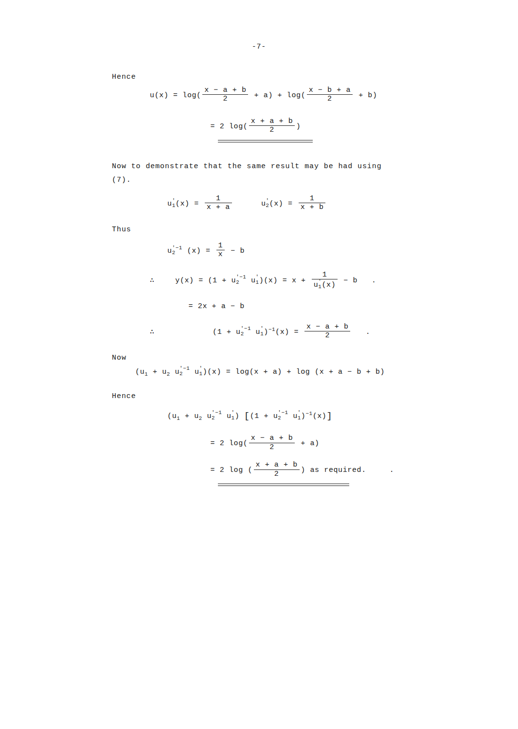-7-
Hence
u(x) = log(x − a + b 2 + a) + log(x − b + a 2 + b)
= 2 log(x + a + b 2)
Now to demonstrate that the same result may be had using
(7).
u′1(x) = 1 x + a u′2(x) = 1 x + b
Thus
u′−12 (x) = 1 x − b
∴ y(x) = (1 + u′−12 u′1)(x) = x + 1 u′1(x) − b .
= 2x + a − b
∴ (1 + u′−12 u′1)−1(x) = x − a + b 2 .
Now
(u1 + u2 u′−12 u′1)(x) = log(x + a) + log (x + a − b + b)
Hence
(u1 + u2 u′−12 u′1) [(1 + u′−12 u′1)−1(x)]
= 2 log(x − a + b 2 + a)
= 2 log (x + a + b 2) as required. .